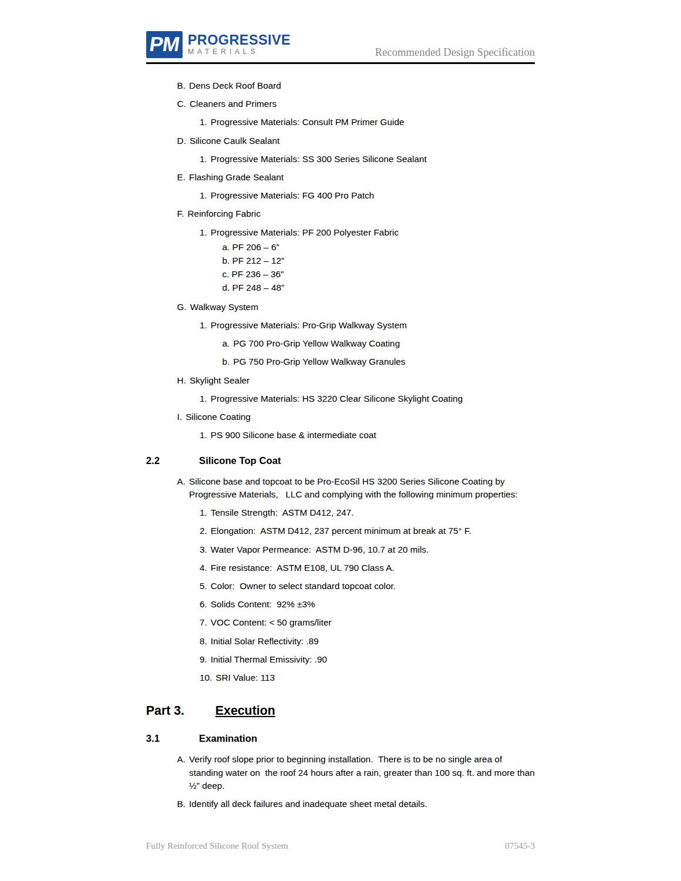PM
PROGRESSIVE
MATERIALS
Recommended Design Specification
B. Dens Deck Roof Board
C. Cleaners and Primers
1. Progressive Materials: Consult PM Primer Guide
D. Silicone Caulk Sealant
1. Progressive Materials: SS 300 Series Silicone Sealant
E. Flashing Grade Sealant
1. Progressive Materials: FG 400 Pro Patch
F. Reinforcing Fabric
1. Progressive Materials: PF 200 Polyester Fabric
a. PF 206 – 6”
b. PF 212 – 12”
c. PF 236 – 36"
d. PF 248 – 48”
G. Walkway System
1. Progressive Materials: Pro-Grip Walkway System
a. PG 700 Pro-Grip Yellow Walkway Coating
b. PG 750 Pro-Grip Yellow Walkway Granules
H. Skylight Sealer
1. Progressive Materials: HS 3220 Clear Silicone Skylight Coating
I. Silicone Coating
1. PS 900 Silicone base & intermediate coat
2.2 Silicone Top Coat
A. Silicone base and topcoat to be Pro-EcoSil HS 3200 Series Silicone Coating by Progressive Materials, LLC and complying with the following minimum properties:
1. Tensile Strength: ASTM D412, 247.
2. Elongation: ASTM D412, 237 percent minimum at break at 75° F.
3. Water Vapor Permeance: ASTM D-96, 10.7 at 20 mils.
4. Fire resistance: ASTM E108, UL 790 Class A.
5. Color: Owner to select standard topcoat color.
6. Solids Content: 92% ±3%
7. VOC Content: < 50 grams/liter
8. Initial Solar Reflectivity: .89
9. Initial Thermal Emissivity: .90
10. SRI Value: 113
Part 3. Execution
3.1 Examination
A. Verify roof slope prior to beginning installation. There is to be no single area of standing water on the roof 24 hours after a rain, greater than 100 sq. ft. and more than ½” deep.
B. Identify all deck failures and inadequate sheet metal details.
Fully Reinforced Silicone Roof System
07545-3